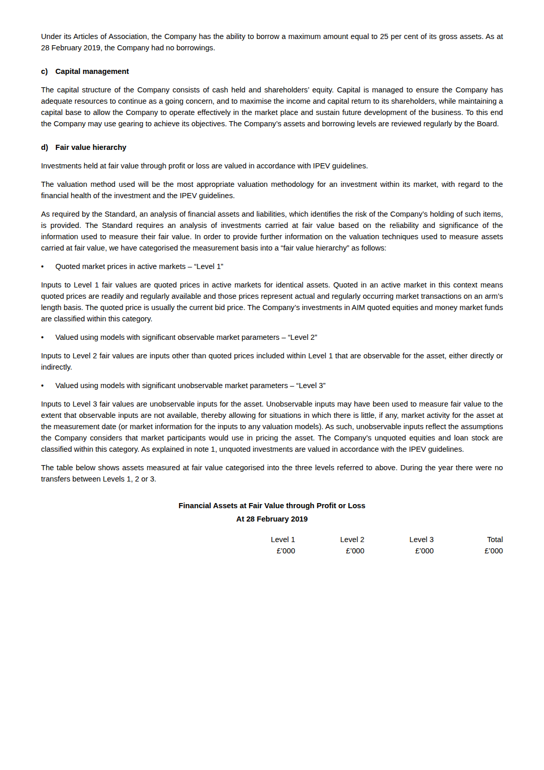Under its Articles of Association, the Company has the ability to borrow a maximum amount equal to 25 per cent of its gross assets. As at 28 February 2019, the Company had no borrowings.
c) Capital management
The capital structure of the Company consists of cash held and shareholders’ equity. Capital is managed to ensure the Company has adequate resources to continue as a going concern, and to maximise the income and capital return to its shareholders, while maintaining a capital base to allow the Company to operate effectively in the market place and sustain future development of the business. To this end the Company may use gearing to achieve its objectives. The Company’s assets and borrowing levels are reviewed regularly by the Board.
d) Fair value hierarchy
Investments held at fair value through profit or loss are valued in accordance with IPEV guidelines.
The valuation method used will be the most appropriate valuation methodology for an investment within its market, with regard to the financial health of the investment and the IPEV guidelines.
As required by the Standard, an analysis of financial assets and liabilities, which identifies the risk of the Company’s holding of such items, is provided. The Standard requires an analysis of investments carried at fair value based on the reliability and significance of the information used to measure their fair value. In order to provide further information on the valuation techniques used to measure assets carried at fair value, we have categorised the measurement basis into a “fair value hierarchy” as follows:
•Quoted market prices in active markets – “Level 1”
Inputs to Level 1 fair values are quoted prices in active markets for identical assets. Quoted in an active market in this context means quoted prices are readily and regularly available and those prices represent actual and regularly occurring market transactions on an arm’s length basis. The quoted price is usually the current bid price. The Company’s investments in AIM quoted equities and money market funds are classified within this category.
•Valued using models with significant observable market parameters – “Level 2”
Inputs to Level 2 fair values are inputs other than quoted prices included within Level 1 that are observable for the asset, either directly or indirectly.
•Valued using models with significant unobservable market parameters – “Level 3”
Inputs to Level 3 fair values are unobservable inputs for the asset. Unobservable inputs may have been used to measure fair value to the extent that observable inputs are not available, thereby allowing for situations in which there is little, if any, market activity for the asset at the measurement date (or market information for the inputs to any valuation models). As such, unobservable inputs reflect the assumptions the Company considers that market participants would use in pricing the asset. The Company’s unquoted equities and loan stock are classified within this category. As explained in note 1, unquoted investments are valued in accordance with the IPEV guidelines.
The table below shows assets measured at fair value categorised into the three levels referred to above. During the year there were no transfers between Levels 1, 2 or 3.
Financial Assets at Fair Value through Profit or Loss
At 28 February 2019
| | Level 1 | Level 2 | Level 3 | Total |
| | £’000 | £’000 | £’000 | £’000 |